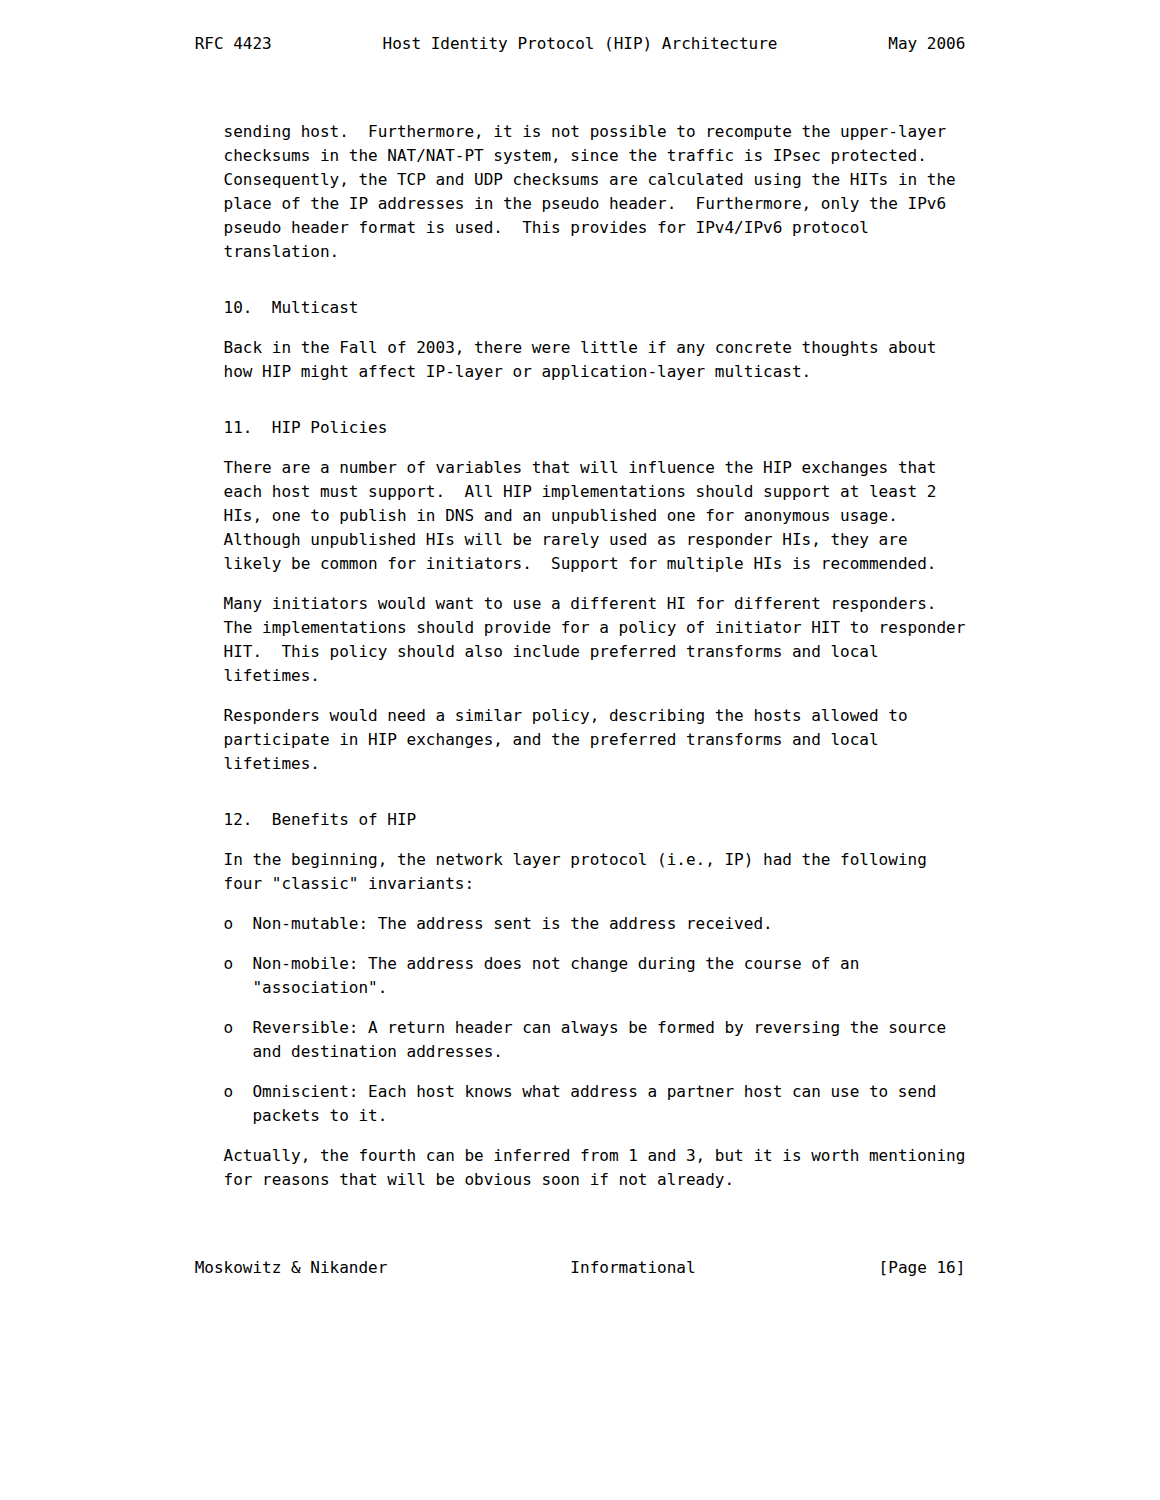RFC 4423 Host Identity Protocol (HIP) Architecture May 2006
sending host. Furthermore, it is not possible to recompute the upper-layer checksums in the NAT/NAT-PT system, since the traffic is IPsec protected. Consequently, the TCP and UDP checksums are calculated using the HITs in the place of the IP addresses in the pseudo header. Furthermore, only the IPv6 pseudo header format is used. This provides for IPv4/IPv6 protocol translation.
10. Multicast
Back in the Fall of 2003, there were little if any concrete thoughts about how HIP might affect IP-layer or application-layer multicast.
11. HIP Policies
There are a number of variables that will influence the HIP exchanges that each host must support. All HIP implementations should support at least 2 HIs, one to publish in DNS and an unpublished one for anonymous usage. Although unpublished HIs will be rarely used as responder HIs, they are likely be common for initiators. Support for multiple HIs is recommended.
Many initiators would want to use a different HI for different responders. The implementations should provide for a policy of initiator HIT to responder HIT. This policy should also include preferred transforms and local lifetimes.
Responders would need a similar policy, describing the hosts allowed to participate in HIP exchanges, and the preferred transforms and local lifetimes.
12. Benefits of HIP
In the beginning, the network layer protocol (i.e., IP) had the following four "classic" invariants:
Non-mutable: The address sent is the address received.
Non-mobile: The address does not change during the course of an "association".
Reversible: A return header can always be formed by reversing the source and destination addresses.
Omniscient: Each host knows what address a partner host can use to send packets to it.
Actually, the fourth can be inferred from 1 and 3, but it is worth mentioning for reasons that will be obvious soon if not already.
Moskowitz & Nikander Informational [Page 16]